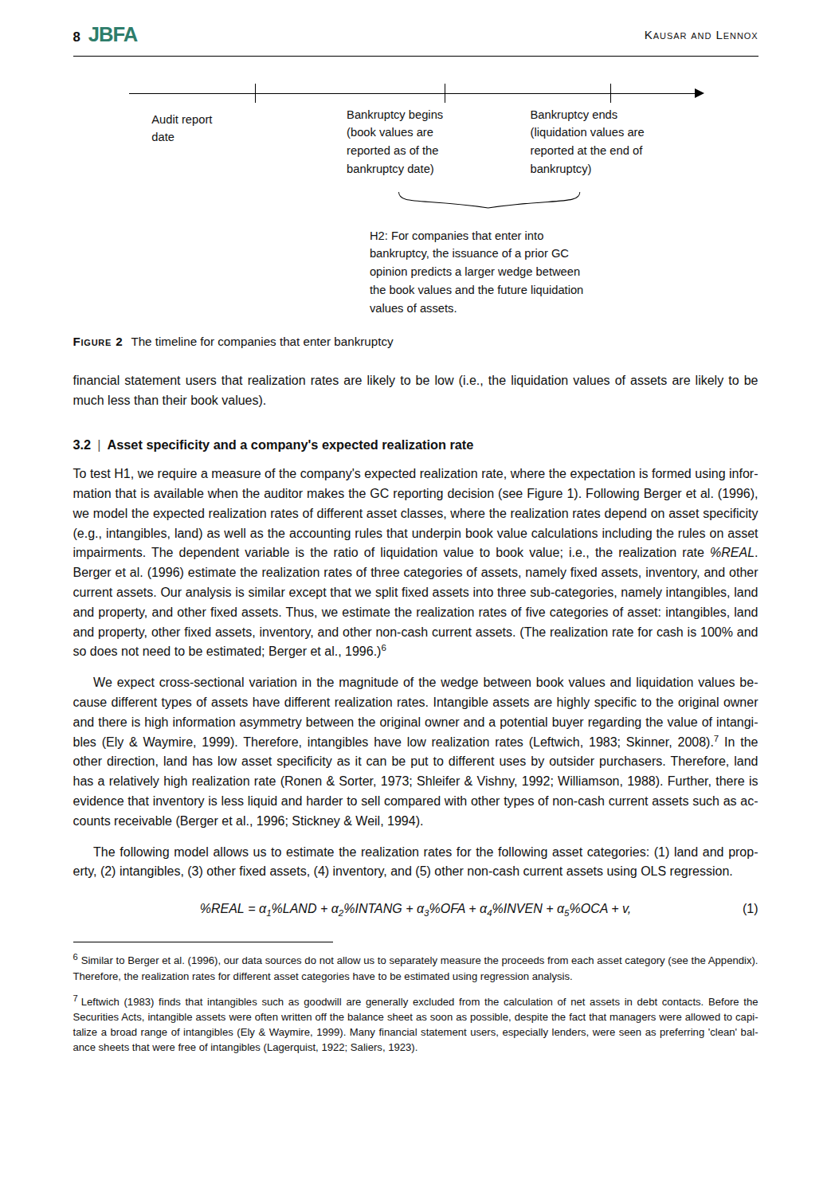8 JBFA
Kausar and Lennox
Audit report
date
Bankruptcy begins
(book values are
reported as of the
bankruptcy date)
Bankruptcy ends
(liquidation values are
reported at the end of
bankruptcy)
H2: For companies that enter into bankruptcy, the issuance of a prior GC opinion predicts a larger wedge between the book values and the future liquidation values of assets.
Figure 2 The timeline for companies that enter bankruptcy
financial statement users that realization rates are likely to be low (i.e., the liquidation values of assets are likely to be much less than their book values).
3.2|Asset specificity and a company's expected realization rate
To test H1, we require a measure of the company's expected realization rate, where the expectation is formed using information that is available when the auditor makes the GC reporting decision (see Figure 1). Following Berger et al. (1996), we model the expected realization rates of different asset classes, where the realization rates depend on asset specificity (e.g., intangibles, land) as well as the accounting rules that underpin book value calculations including the rules on asset impairments. The dependent variable is the ratio of liquidation value to book value; i.e., the realization rate %REAL. Berger et al. (1996) estimate the realization rates of three categories of assets, namely fixed assets, inventory, and other current assets. Our analysis is similar except that we split fixed assets into three sub-categories, namely intangibles, land and property, and other fixed assets. Thus, we estimate the realization rates of five categories of asset: intangibles, land and property, other fixed assets, inventory, and other non-cash current assets. (The realization rate for cash is 100% and so does not need to be estimated; Berger et al., 1996.)6
We expect cross-sectional variation in the magnitude of the wedge between book values and liquidation values because different types of assets have different realization rates. Intangible assets are highly specific to the original owner and there is high information asymmetry between the original owner and a potential buyer regarding the value of intangibles (Ely & Waymire, 1999). Therefore, intangibles have low realization rates (Leftwich, 1983; Skinner, 2008).7 In the other direction, land has low asset specificity as it can be put to different uses by outsider purchasers. Therefore, land has a relatively high realization rate (Ronen & Sorter, 1973; Shleifer & Vishny, 1992; Williamson, 1988). Further, there is evidence that inventory is less liquid and harder to sell compared with other types of non-cash current assets such as accounts receivable (Berger et al., 1996; Stickney & Weil, 1994).
The following model allows us to estimate the realization rates for the following asset categories: (1) land and property, (2) intangibles, (3) other fixed assets, (4) inventory, and (5) other non-cash current assets using OLS regression.
%REAL = α1%LAND + α2%INTANG + α3%OFA + α4%INVEN + α5%OCA + v,
(1)
6 Similar to Berger et al. (1996), our data sources do not allow us to separately measure the proceeds from each asset category (see the Appendix). Therefore, the realization rates for different asset categories have to be estimated using regression analysis.
7 Leftwich (1983) finds that intangibles such as goodwill are generally excluded from the calculation of net assets in debt contacts. Before the Securities Acts, intangible assets were often written off the balance sheet as soon as possible, despite the fact that managers were allowed to capitalize a broad range of intangibles (Ely & Waymire, 1999). Many financial statement users, especially lenders, were seen as preferring 'clean' balance sheets that were free of intangibles (Lagerquist, 1922; Saliers, 1923).